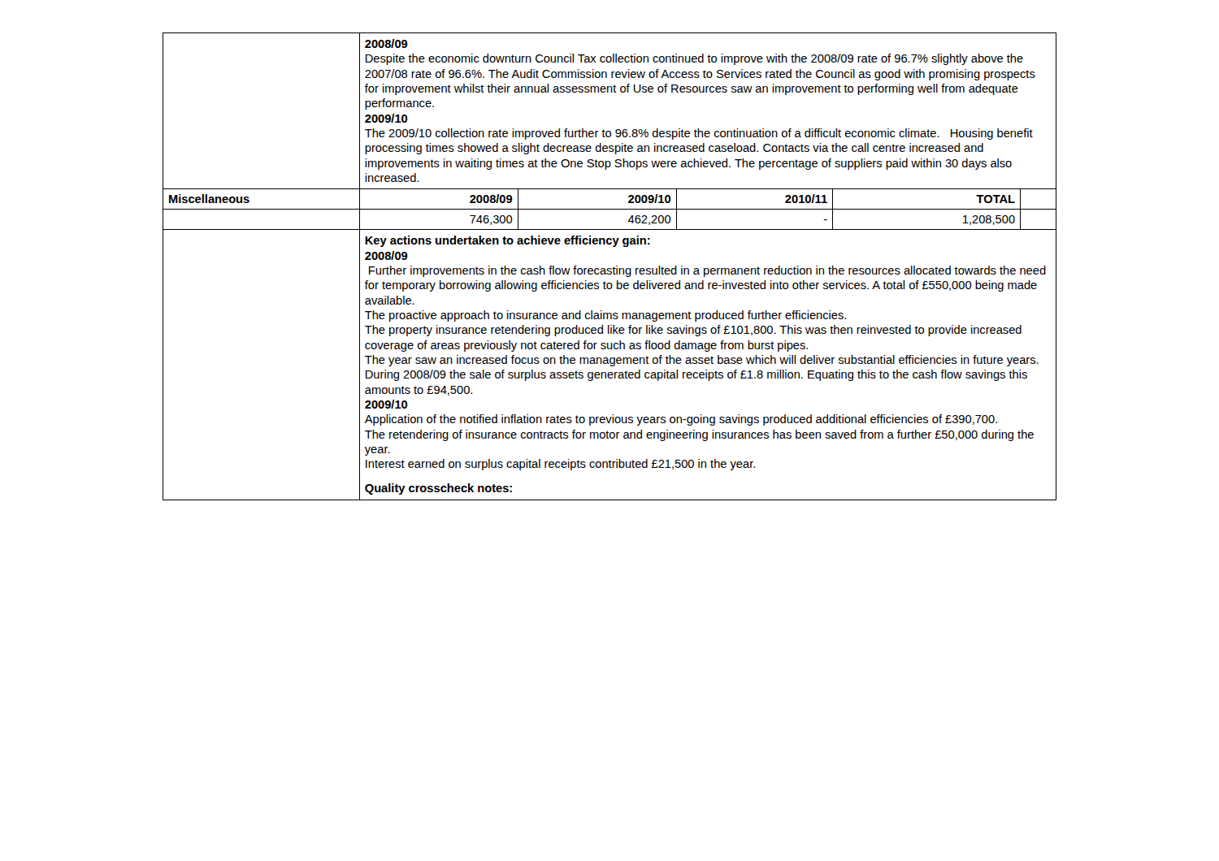| | 2008/09 Despite the economic downturn Council Tax collection continued to improve with the 2008/09 rate of 96.7% slightly above the 2007/08 rate of 96.6%. The Audit Commission review of Access to Services rated the Council as good with promising prospects for improvement whilst their annual assessment of Use of Resources saw an improvement to performing well from adequate performance. 2009/10 The 2009/10 collection rate improved further to 96.8% despite the continuation of a difficult economic climate. Housing benefit processing times showed a slight decrease despite an increased caseload. Contacts via the call centre increased and improvements in waiting times at the One Stop Shops were achieved. The percentage of suppliers paid within 30 days also increased. |
| Miscellaneous | 2008/09 | 2009/10 | 2010/11 | TOTAL | |
| | 746,300 | 462,200 | - | 1,208,500 | |
| | Key actions undertaken to achieve efficiency gain: 2008/09 Further improvements in the cash flow forecasting resulted in a permanent reduction in the resources allocated towards the need for temporary borrowing allowing efficiencies to be delivered and re-invested into other services. A total of £550,000 being made available. The proactive approach to insurance and claims management produced further efficiencies. The property insurance retendering produced like for like savings of £101,800. This was then reinvested to provide increased coverage of areas previously not catered for such as flood damage from burst pipes. The year saw an increased focus on the management of the asset base which will deliver substantial efficiencies in future years. During 2008/09 the sale of surplus assets generated capital receipts of £1.8 million. Equating this to the cash flow savings this amounts to £94,500. 2009/10 Application of the notified inflation rates to previous years on-going savings produced additional efficiencies of £390,700. The retendering of insurance contracts for motor and engineering insurances has been saved from a further £50,000 during the year. Interest earned on surplus capital receipts contributed £21,500 in the year. Quality crosscheck notes: |